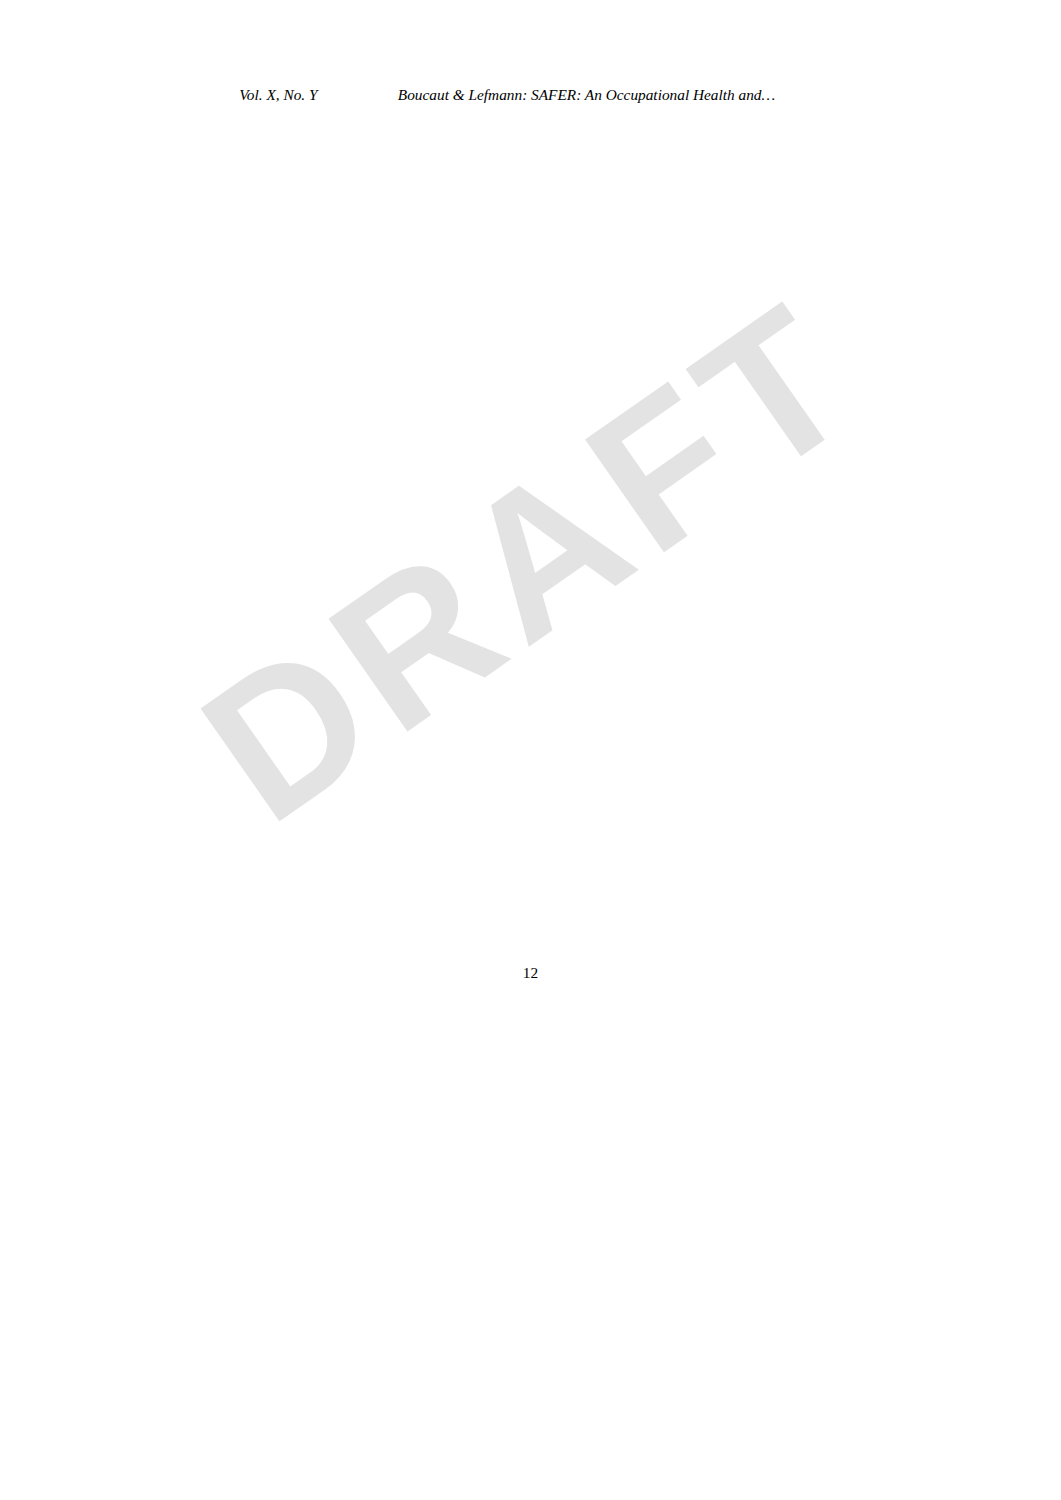Vol. X, No. Y Boucaut & Lefmann: SAFER: An Occupational Health and…
DRAFT
12